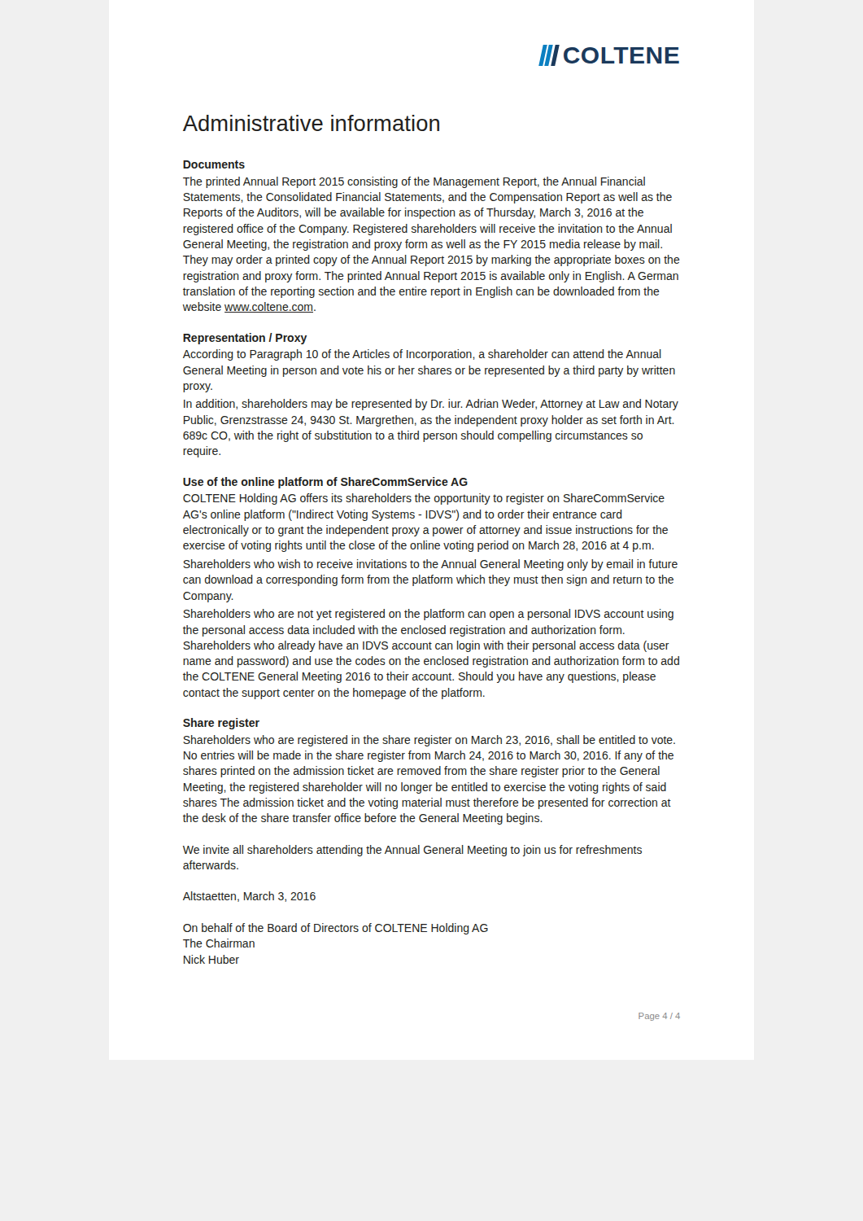COLTENE
Administrative information
Documents
The printed Annual Report 2015 consisting of the Management Report, the Annual Financial Statements, the Consolidated Financial Statements, and the Compensation Report as well as the Reports of the Auditors, will be available for inspection as of Thursday, March 3, 2016 at the registered office of the Company. Registered shareholders will receive the invitation to the Annual General Meeting, the registration and proxy form as well as the FY 2015 media release by mail. They may order a printed copy of the Annual Report 2015 by marking the appropriate boxes on the registration and proxy form. The printed Annual Report 2015 is available only in English. A German translation of the reporting section and the entire report in English can be downloaded from the website www.coltene.com.
Representation / Proxy
According to Paragraph 10 of the Articles of Incorporation, a shareholder can attend the Annual General Meeting in person and vote his or her shares or be represented by a third party by written proxy.
In addition, shareholders may be represented by Dr. iur. Adrian Weder, Attorney at Law and Notary Public, Grenzstrasse 24, 9430 St. Margrethen, as the independent proxy holder as set forth in Art. 689c CO, with the right of substitution to a third person should compelling circumstances so require.
Use of the online platform of ShareCommService AG
COLTENE Holding AG offers its shareholders the opportunity to register on ShareCommService AG's online platform ("Indirect Voting Systems - IDVS") and to order their entrance card electronically or to grant the independent proxy a power of attorney and issue instructions for the exercise of voting rights until the close of the online voting period on March 28, 2016 at 4 p.m.
Shareholders who wish to receive invitations to the Annual General Meeting only by email in future can download a corresponding form from the platform which they must then sign and return to the Company.
Shareholders who are not yet registered on the platform can open a personal IDVS account using the personal access data included with the enclosed registration and authorization form. Shareholders who already have an IDVS account can login with their personal access data (user name and password) and use the codes on the enclosed registration and authorization form to add the COLTENE General Meeting 2016 to their account. Should you have any questions, please contact the support center on the homepage of the platform.
Share register
Shareholders who are registered in the share register on March 23, 2016, shall be entitled to vote. No entries will be made in the share register from March 24, 2016 to March 30, 2016. If any of the shares printed on the admission ticket are removed from the share register prior to the General Meeting, the registered shareholder will no longer be entitled to exercise the voting rights of said shares The admission ticket and the voting material must therefore be presented for correction at the desk of the share transfer office before the General Meeting begins.
We invite all shareholders attending the Annual General Meeting to join us for refreshments afterwards.
Altstaetten, March 3, 2016
On behalf of the Board of Directors of COLTENE Holding AG
The Chairman
Nick Huber
Page 4 / 4